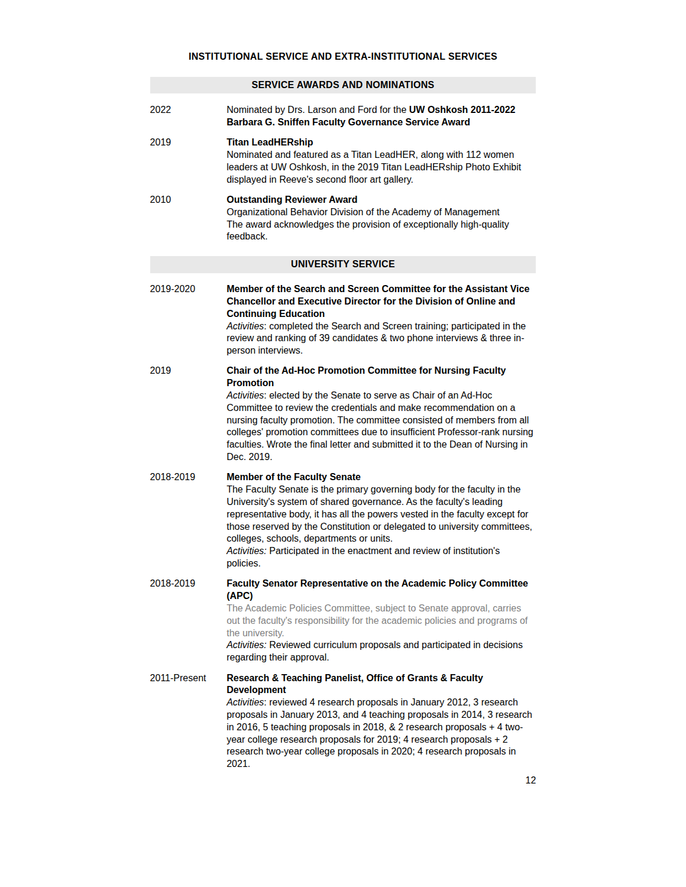INSTITUTIONAL SERVICE AND EXTRA-INSTITUTIONAL SERVICES
SERVICE AWARDS AND NOMINATIONS
| 2022 | Nominated by Drs. Larson and Ford for the UW Oshkosh 2011-2022 Barbara G. Sniffen Faculty Governance Service Award |
| 2019 | Titan LeadHERship Nominated and featured as a Titan LeadHER, along with 112 women leaders at UW Oshkosh, in the 2019 Titan LeadHERship Photo Exhibit displayed in Reeve's second floor art gallery. |
| 2010 | Outstanding Reviewer Award Organizational Behavior Division of the Academy of Management The award acknowledges the provision of exceptionally high-quality feedback. |
UNIVERSITY SERVICE
| 2019-2020 | Member of the Search and Screen Committee for the Assistant Vice Chancellor and Executive Director for the Division of Online and Continuing Education Activities : completed the Search and Screen training; participated in the review and ranking of 39 candidates & two phone interviews & three in-person interviews. |
| 2019 | Chair of the Ad-Hoc Promotion Committee for Nursing Faculty Promotion Activities : elected by the Senate to serve as Chair of an Ad-Hoc Committee to review the credentials and make recommendation on a nursing faculty promotion. The committee consisted of members from all colleges' promotion committees due to insufficient Professor-rank nursing faculties. Wrote the final letter and submitted it to the Dean of Nursing in Dec. 2019. |
| 2018-2019 | Member of the Faculty Senate The Faculty Senate is the primary governing body for the faculty in the University's system of shared governance. As the faculty's leading representative body, it has all the powers vested in the faculty except for those reserved by the Constitution or delegated to university committees, colleges, schools, departments or units. Activities: Participated in the enactment and review of institution's policies. |
| 2018-2019 | Faculty Senator Representative on the Academic Policy Committee (APC) The Academic Policies Committee, subject to Senate approval, carries out the faculty's responsibility for the academic policies and programs of the university. Activities: Reviewed curriculum proposals and participated in decisions regarding their approval. |
| 2011-Present | Research & Teaching Panelist, Office of Grants & Faculty Development Activities : reviewed 4 research proposals in January 2012, 3 research proposals in January 2013, and 4 teaching proposals in 2014, 3 research in 2016, 5 teaching proposals in 2018, & 2 research proposals + 4 two-year college research proposals for 2019; 4 research proposals + 2 research two-year college proposals in 2020; 4 research proposals in 2021. |
12